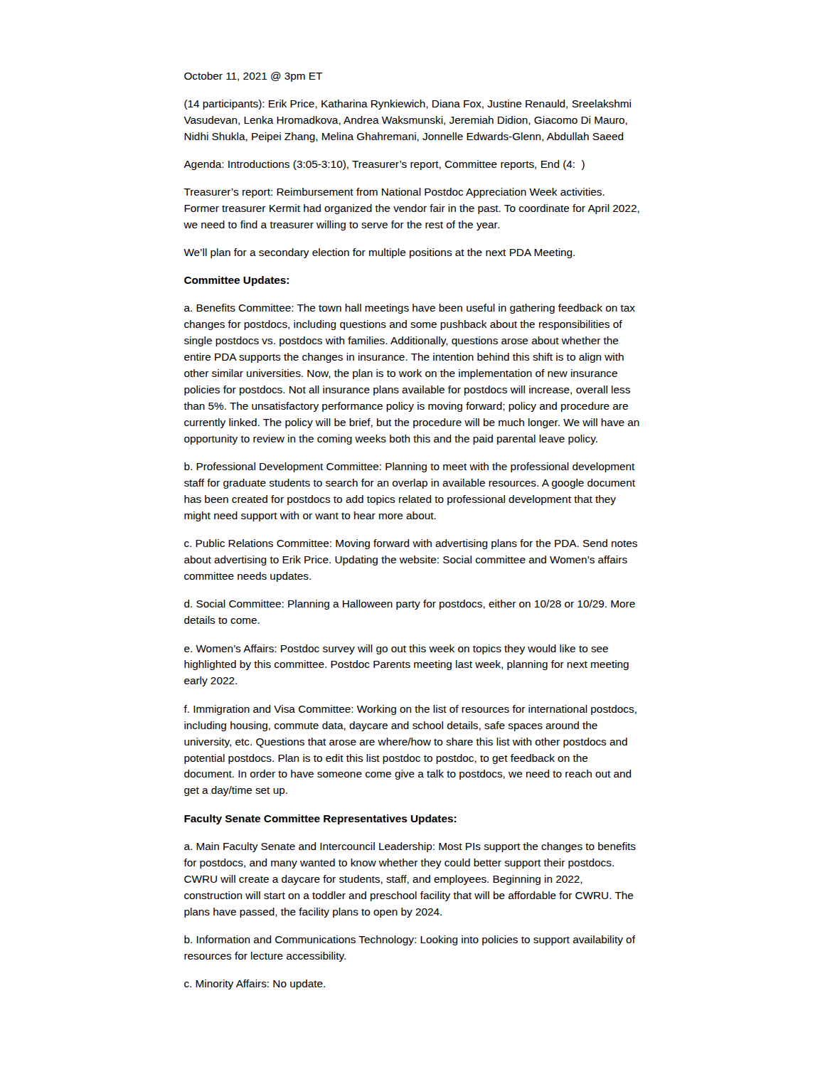October 11, 2021 @ 3pm ET
(14 participants): Erik Price, Katharina Rynkiewich, Diana Fox, Justine Renauld, Sreelakshmi Vasudevan, Lenka Hromadkova, Andrea Waksmunski, Jeremiah Didion, Giacomo Di Mauro, Nidhi Shukla, Peipei Zhang, Melina Ghahremani, Jonnelle Edwards-Glenn, Abdullah Saeed
Agenda: Introductions (3:05-3:10), Treasurer’s report, Committee reports, End (4: )
Treasurer’s report: Reimbursement from National Postdoc Appreciation Week activities. Former treasurer Kermit had organized the vendor fair in the past. To coordinate for April 2022, we need to find a treasurer willing to serve for the rest of the year.
We’ll plan for a secondary election for multiple positions at the next PDA Meeting.
Committee Updates:
a. Benefits Committee: The town hall meetings have been useful in gathering feedback on tax changes for postdocs, including questions and some pushback about the responsibilities of single postdocs vs. postdocs with families. Additionally, questions arose about whether the entire PDA supports the changes in insurance. The intention behind this shift is to align with other similar universities. Now, the plan is to work on the implementation of new insurance policies for postdocs. Not all insurance plans available for postdocs will increase, overall less than 5%. The unsatisfactory performance policy is moving forward; policy and procedure are currently linked. The policy will be brief, but the procedure will be much longer. We will have an opportunity to review in the coming weeks both this and the paid parental leave policy.
b. Professional Development Committee: Planning to meet with the professional development staff for graduate students to search for an overlap in available resources. A google document has been created for postdocs to add topics related to professional development that they might need support with or want to hear more about.
c. Public Relations Committee: Moving forward with advertising plans for the PDA. Send notes about advertising to Erik Price. Updating the website: Social committee and Women’s affairs committee needs updates.
d. Social Committee: Planning a Halloween party for postdocs, either on 10/28 or 10/29. More details to come.
e. Women’s Affairs: Postdoc survey will go out this week on topics they would like to see highlighted by this committee. Postdoc Parents meeting last week, planning for next meeting early 2022.
f. Immigration and Visa Committee: Working on the list of resources for international postdocs, including housing, commute data, daycare and school details, safe spaces around the university, etc. Questions that arose are where/how to share this list with other postdocs and potential postdocs. Plan is to edit this list postdoc to postdoc, to get feedback on the document. In order to have someone come give a talk to postdocs, we need to reach out and get a day/time set up.
Faculty Senate Committee Representatives Updates:
a. Main Faculty Senate and Intercouncil Leadership: Most PIs support the changes to benefits for postdocs, and many wanted to know whether they could better support their postdocs. CWRU will create a daycare for students, staff, and employees. Beginning in 2022, construction will start on a toddler and preschool facility that will be affordable for CWRU. The plans have passed, the facility plans to open by 2024.
b. Information and Communications Technology: Looking into policies to support availability of resources for lecture accessibility.
c. Minority Affairs: No update.